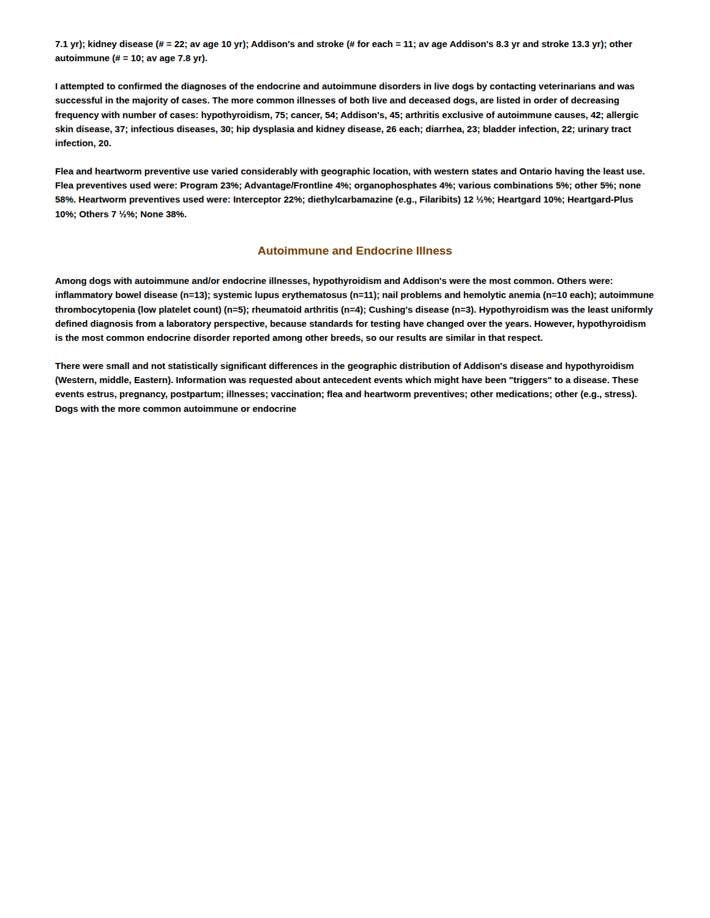7.1 yr); kidney disease (# = 22; av age 10 yr); Addison's and stroke (# for each = 11; av age Addison's 8.3 yr and stroke 13.3 yr); other autoimmune (# = 10; av age 7.8 yr).
I attempted to confirmed the diagnoses of the endocrine and autoimmune disorders in live dogs by contacting veterinarians and was successful in the majority of cases. The more common illnesses of both live and deceased dogs, are listed in order of decreasing frequency with number of cases: hypothyroidism, 75; cancer, 54; Addison's, 45; arthritis exclusive of autoimmune causes, 42; allergic skin disease, 37; infectious diseases, 30; hip dysplasia and kidney disease, 26 each; diarrhea, 23; bladder infection, 22; urinary tract infection, 20.
Flea and heartworm preventive use varied considerably with geographic location, with western states and Ontario having the least use. Flea preventives used were: Program 23%; Advantage/Frontline 4%; organophosphates 4%; various combinations 5%; other 5%; none 58%. Heartworm preventives used were: Interceptor 22%; diethylcarbamazine (e.g., Filaribits) 12 ½%; Heartgard 10%; Heartgard-Plus 10%; Others 7 ½%; None 38%.
Autoimmune and Endocrine Illness
Among dogs with autoimmune and/or endocrine illnesses, hypothyroidism and Addison's were the most common. Others were: inflammatory bowel disease (n=13); systemic lupus erythematosus (n=11); nail problems and hemolytic anemia (n=10 each); autoimmune thrombocytopenia (low platelet count) (n=5); rheumatoid arthritis (n=4); Cushing's disease (n=3). Hypothyroidism was the least uniformly defined diagnosis from a laboratory perspective, because standards for testing have changed over the years. However, hypothyroidism is the most common endocrine disorder reported among other breeds, so our results are similar in that respect.
There were small and not statistically significant differences in the geographic distribution of Addison's disease and hypothyroidism (Western, middle, Eastern). Information was requested about antecedent events which might have been "triggers" to a disease. These events estrus, pregnancy, postpartum; illnesses; vaccination; flea and heartworm preventives; other medications; other (e.g., stress). Dogs with the more common autoimmune or endocrine